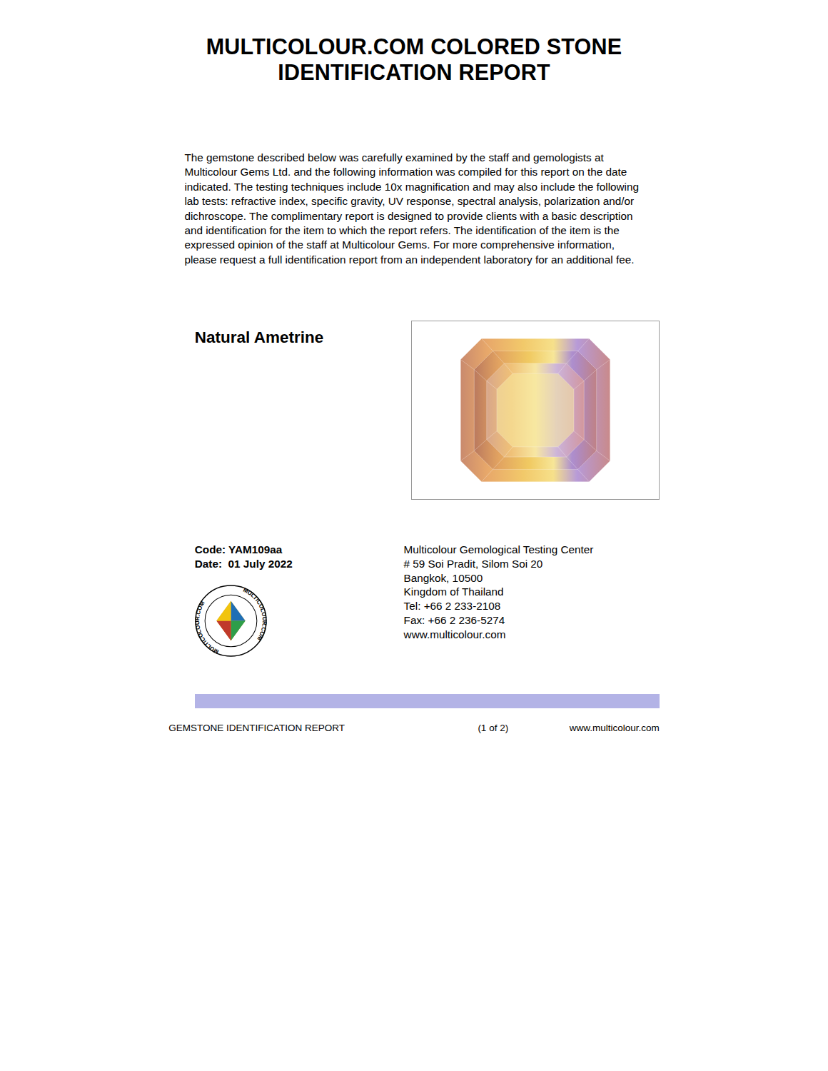MULTICOLOUR.COM COLORED STONE IDENTIFICATION REPORT
The gemstone described below was carefully examined by the staff and gemologists at Multicolour Gems Ltd. and the following information was compiled for this report on the date indicated. The testing techniques include 10x magnification and may also include the following lab tests: refractive index, specific gravity, UV response, spectral analysis, polarization and/or dichroscope. The complimentary report is designed to provide clients with a basic description and identification for the item to which the report refers. The identification of the item is the expressed opinion of the staff at Multicolour Gems. For more comprehensive information, please request a full identification report from an independent laboratory for an additional fee.
Natural Ametrine
Code: YAM109aa
Date: 01 July 2022
Multicolour Gemological Testing Center
# 59 Soi Pradit, Silom Soi 20
Bangkok, 10500
Kingdom of Thailand
Tel: +66 2 233-2108
Fax: +66 2 236-5274
www.multicolour.com
GEMSTONE IDENTIFICATION REPORT
(1 of 2)
www.multicolour.com